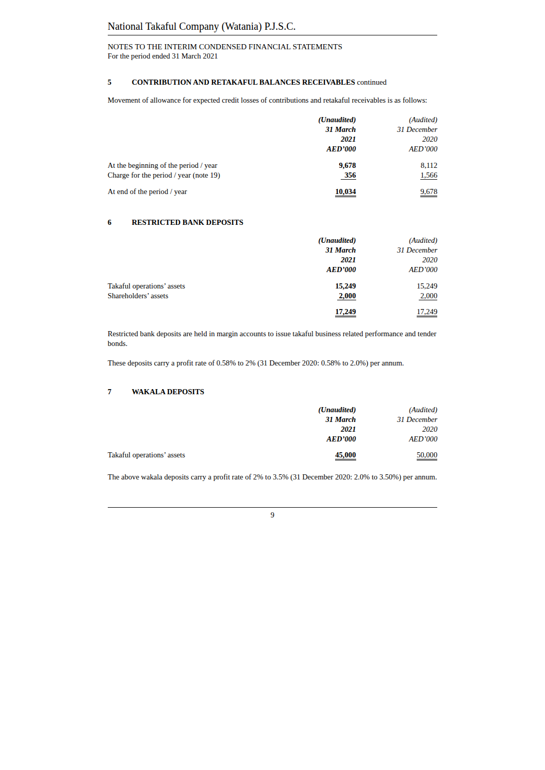National Takaful Company (Watania) P.J.S.C.
NOTES TO THE INTERIM CONDENSED FINANCIAL STATEMENTS
For the period ended 31 March 2021
5 CONTRIBUTION AND RETAKAFUL BALANCES RECEIVABLES continued
Movement of allowance for expected credit losses of contributions and retakaful receivables is as follows:
| | (Unaudited) | (Audited) |
| | 31 March | 31 December |
| | 2021 | 2020 |
| | AED’000 | AED’000 |
| At the beginning of the period / year | 9,678 | 8,112 |
| Charge for the period / year (note 19) | 356 | 1,566 |
| At end of the period / year | 10,034 | 9,678 |
6 RESTRICTED BANK DEPOSITS
| | (Unaudited) | (Audited) |
| | 31 March | 31 December |
| | 2021 | 2020 |
| | AED’000 | AED’000 |
| Takaful operations’ assets | 15,249 | 15,249 |
| Shareholders’ assets | 2,000 | 2,000 |
| | 17,249 | 17,249 |
Restricted bank deposits are held in margin accounts to issue takaful business related performance and tender bonds.
These deposits carry a profit rate of 0.58% to 2% (31 December 2020: 0.58% to 2.0%) per annum.
7 WAKALA DEPOSITS
| | (Unaudited) | (Audited) |
| | 31 March | 31 December |
| | 2021 | 2020 |
| | AED’000 | AED’000 |
| Takaful operations’ assets | 45,000 | 50,000 |
The above wakala deposits carry a profit rate of 2% to 3.5% (31 December 2020: 2.0% to 3.50%) per annum.
9